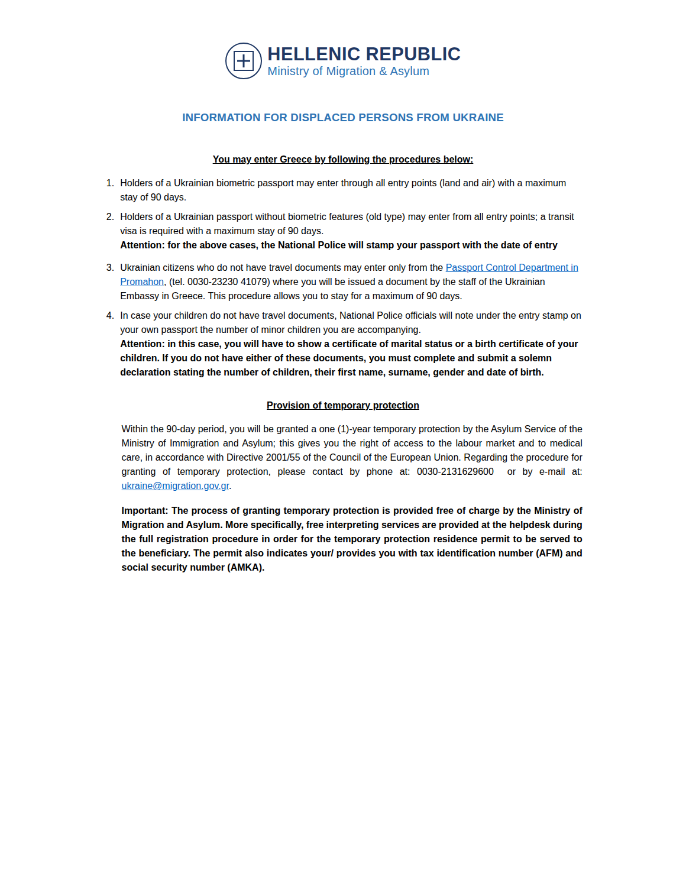HELLENIC REPUBLIC
Ministry of Migration & Asylum
INFORMATION FOR DISPLACED PERSONS FROM UKRAINE
You may enter Greece by following the procedures below:
Holders of a Ukrainian biometric passport may enter through all entry points (land and air) with a maximum stay of 90 days.
Holders of a Ukrainian passport without biometric features (old type) may enter from all entry points; a transit visa is required with a maximum stay of 90 days.
Attention: for the above cases, the National Police will stamp your passport with the date of entry
Ukrainian citizens who do not have travel documents may enter only from the Passport Control Department in Promahon, (tel. 0030-23230 41079) where you will be issued a document by the staff of the Ukrainian Embassy in Greece. This procedure allows you to stay for a maximum of 90 days.
In case your children do not have travel documents, National Police officials will note under the entry stamp on your own passport the number of minor children you are accompanying.
Attention: in this case, you will have to show a certificate of marital status or a birth certificate of your children. If you do not have either of these documents, you must complete and submit a solemn declaration stating the number of children, their first name, surname, gender and date of birth.
Provision of temporary protection
Within the 90-day period, you will be granted a one (1)-year temporary protection by the Asylum Service of the Ministry of Immigration and Asylum; this gives you the right of access to the labour market and to medical care, in accordance with Directive 2001/55 of the Council of the European Union. Regarding the procedure for granting of temporary protection, please contact by phone at: 0030-2131629600 or by e-mail at: ukraine@migration.gov.gr.
Important: The process of granting temporary protection is provided free of charge by the Ministry of Migration and Asylum. More specifically, free interpreting services are provided at the helpdesk during the full registration procedure in order for the temporary protection residence permit to be served to the beneficiary. The permit also indicates your/ provides you with tax identification number (AFM) and social security number (AMKA).